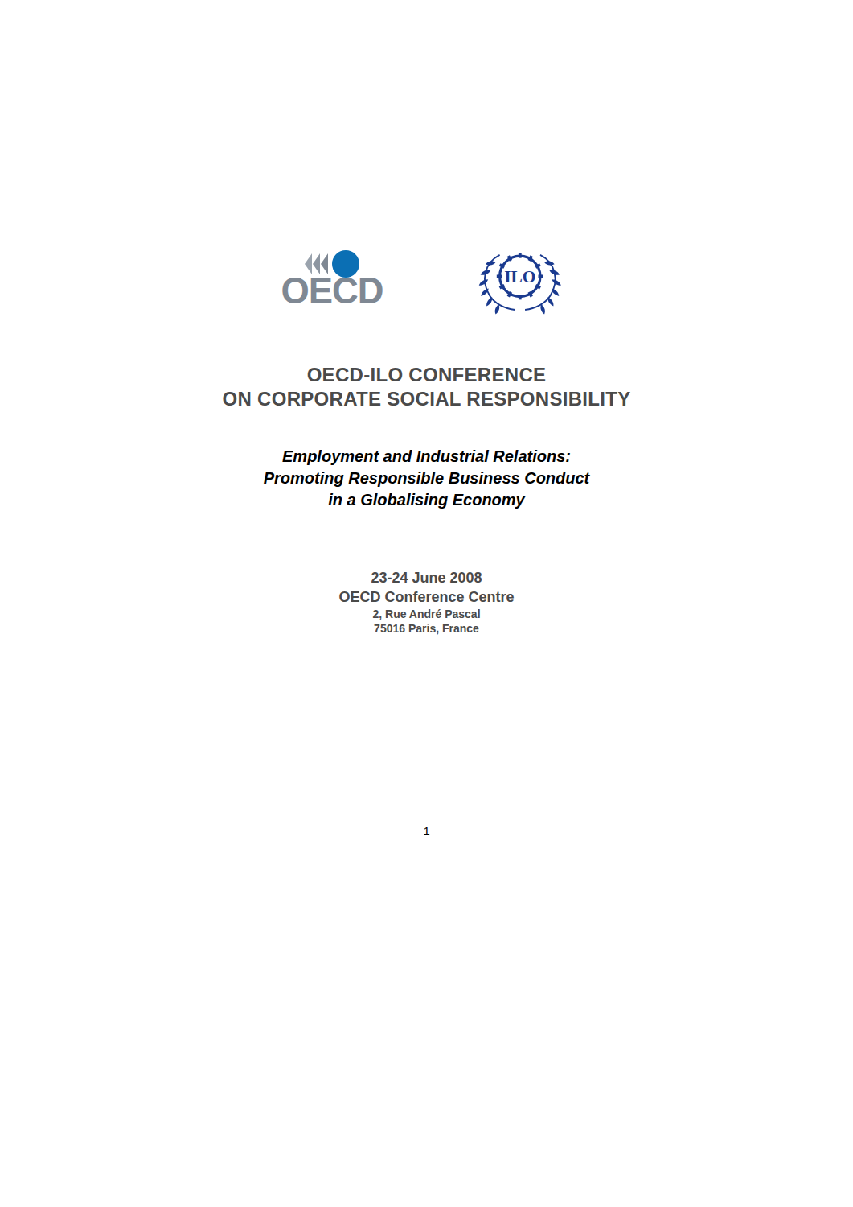OECD
ILO
OECD-ILO CONFERENCE
ON CORPORATE SOCIAL RESPONSIBILITY
Employment and Industrial Relations:
Promoting Responsible Business Conduct
in a Globalising Economy
23-24 June 2008
OECD Conference Centre
2, Rue André Pascal
75016 Paris, France
1